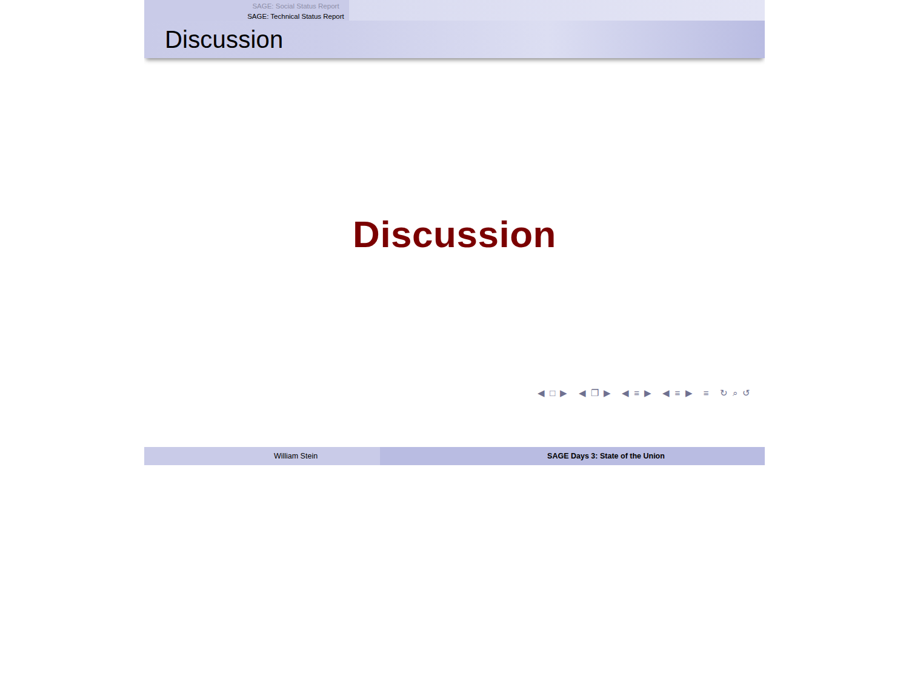SAGE: Social Status Report
SAGE: Technical Status Report
Discussion
Discussion
◀ □ ▶ ◀ ❐ ▶ ◀ ≡ ▶ ◀ ≡ ▶ ≡ ↻ ⌕ ↺
William Stein
SAGE Days 3: State of the Union